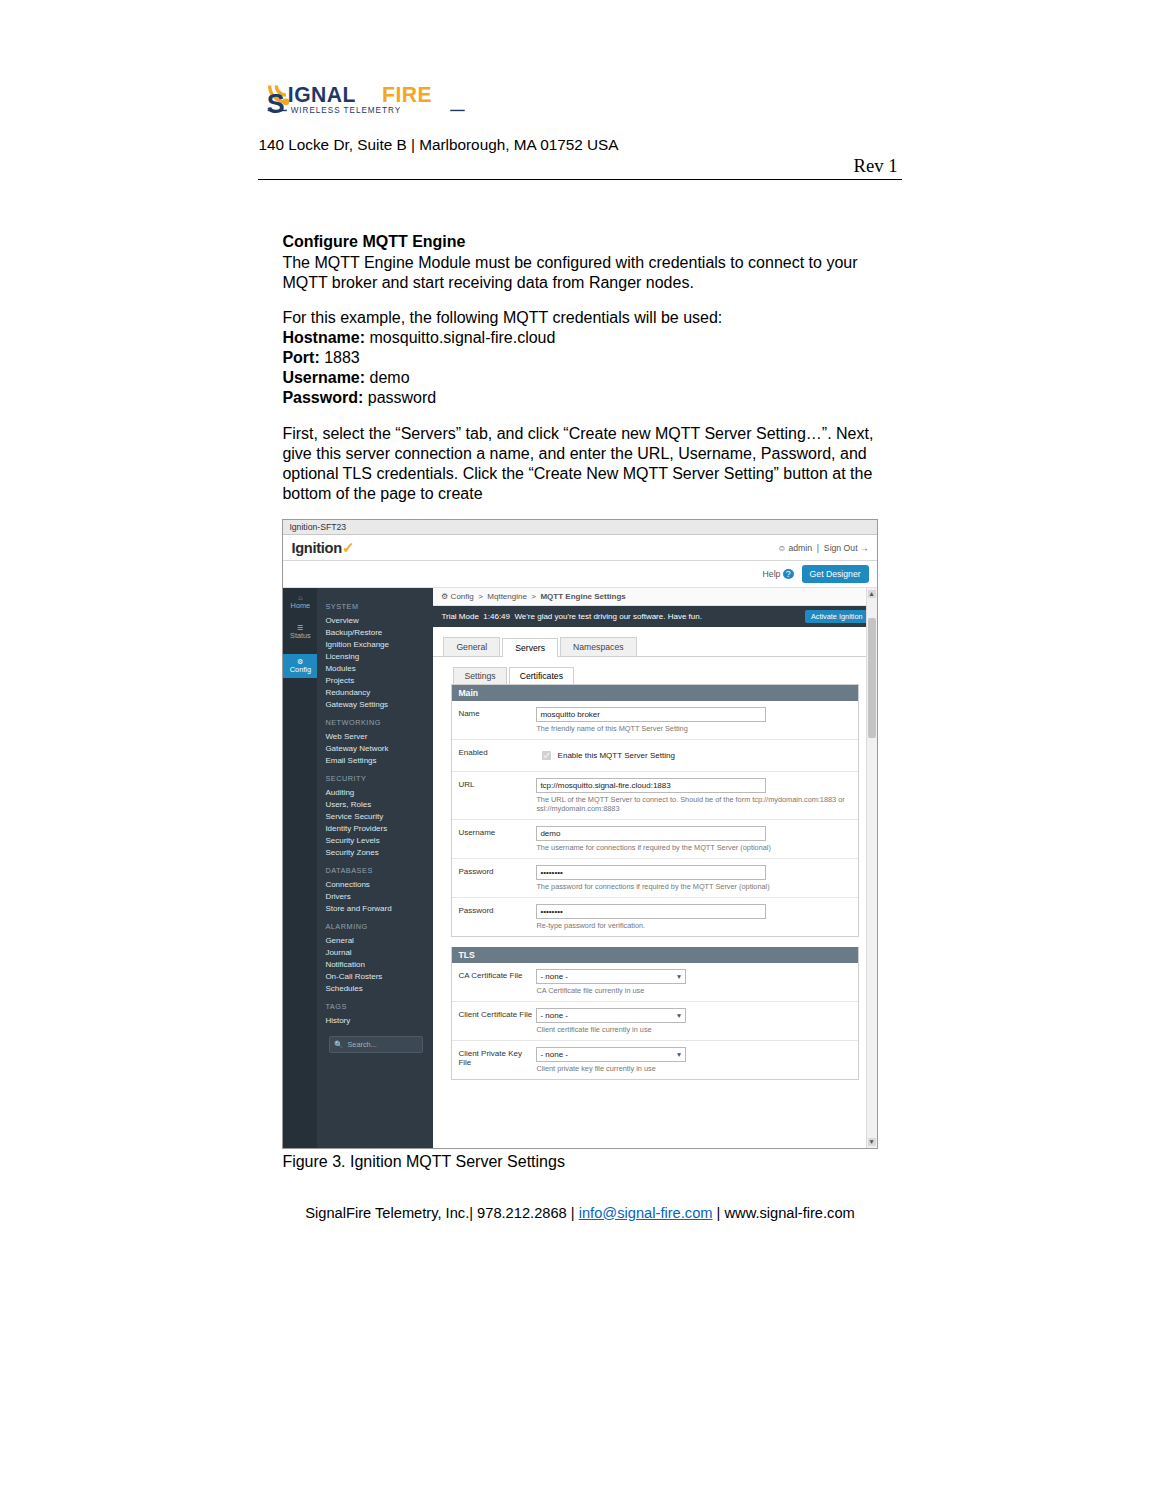S IGNAL FIRE WIRELESS TELEMETRY
140 Locke Dr, Suite B | Marlborough, MA 01752 USA
Rev 1
Configure MQTT Engine
The MQTT Engine Module must be configured with credentials to connect to your MQTT broker and start receiving data from Ranger nodes.
For this example, the following MQTT credentials will be used:
Hostname: mosquitto.signal-fire.cloud
Port: 1883
Username: demo
Password: password
First, select the “Servers” tab, and click “Create new MQTT Server Setting…”. Next, give this server connection a name, and enter the URL, Username, Password, and optional TLS credentials. Click the “Create New MQTT Server Setting” button at the bottom of the page to create
Ignition-SFT23
Ignition✓
☺ admin | Sign Out →
Help ? Get Designer
⌂
Home
☰
Status
⚙
Config
System
Overview
Backup/Restore
Ignition Exchange
Licensing
Modules
Projects
Redundancy
Gateway Settings
Networking
Web Server
Gateway Network
Email Settings
Security
Auditing
Users, Roles
Service Security
Identity Providers
Security Levels
Security Zones
Databases
Connections
Drivers
Store and Forward
Alarming
General
Journal
Notification
On-Call Rosters
Schedules
Tags
History
🔍 Search...
⚙ Config > Mqttengine > MQTT Engine Settings
Trial Mode 1:46:49 We're glad you're test driving our software. Have fun. Activate Ignition
General
Servers
Namespaces
Settings
Certificates
Main
Name
mosquitto broker
The friendly name of this MQTT Server Setting
Enabled
Enable this MQTT Server Setting
URL
tcp://mosquitto.signal-fire.cloud:1883
The URL of the MQTT Server to connect to. Should be of the form tcp://mydomain.com:1883 or ssl://mydomain.com:8883
Username
demo
The username for connections if required by the MQTT Server (optional)
Password
••••••••
The password for connections if required by the MQTT Server (optional)
Password
••••••••
Re-type password for verification.
TLS
CA Certificate File
- none -▼
CA Certificate file currently in use
Client Certificate File
- none -▼
Client certificate file currently in use
Client Private Key File
- none -▼
Client private key file currently in use
▲
▼
Figure 3. Ignition MQTT Server Settings
SignalFire Telemetry, Inc.| 978.212.2868 | info@signal-fire.com | www.signal-fire.com